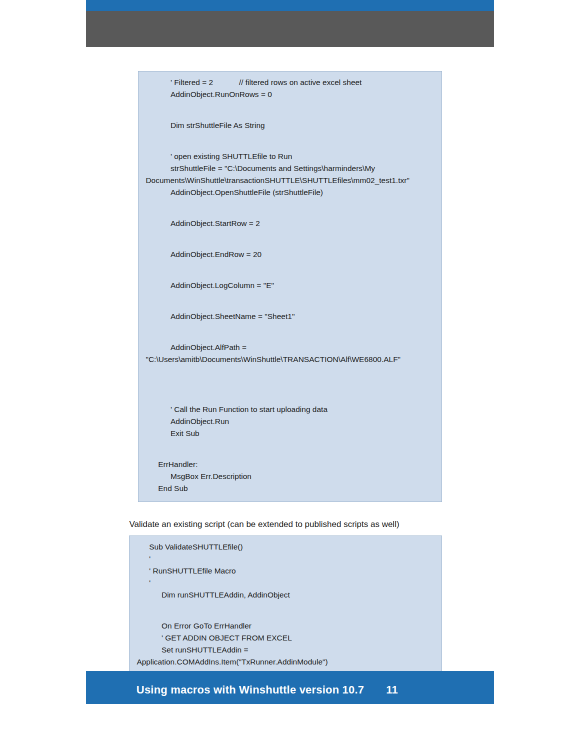' Filtered = 2 // filtered rows on active excel sheet AddinObject.RunOnRows = 0 Dim strShuttleFile As String ' open existing SHUTTLEfile to Run strShuttleFile = "C:\Documents and Settings\harminders\My Documents\WinShuttle\transactionSHUTTLE\SHUTTLEfiles\mm02_test1.txr" AddinObject.OpenShuttleFile (strShuttleFile) AddinObject.StartRow = 2 AddinObject.EndRow = 20 AddinObject.LogColumn = "E" AddinObject.SheetName = "Sheet1" AddinObject.AlfPath = "C:\Users\amitb\Documents\WinShuttle\TRANSACTION\Alf\WE6800.ALF" ' Call the Run Function to start uploading data AddinObject.Run Exit Sub ErrHandler: MsgBox Err.Description End Sub
Validate an existing script (can be extended to published scripts as well)
Sub ValidateSHUTTLEfile() ' ' RunSHUTTLEfile Macro ' Dim runSHUTTLEAddin, AddinObject On Error GoTo ErrHandler ' GET ADDIN OBJECT FROM EXCEL Set runSHUTTLEAddin = Application.COMAddIns.Item("TxRunner.AddinModule")
Using macros with Winshuttle version 10.7 11